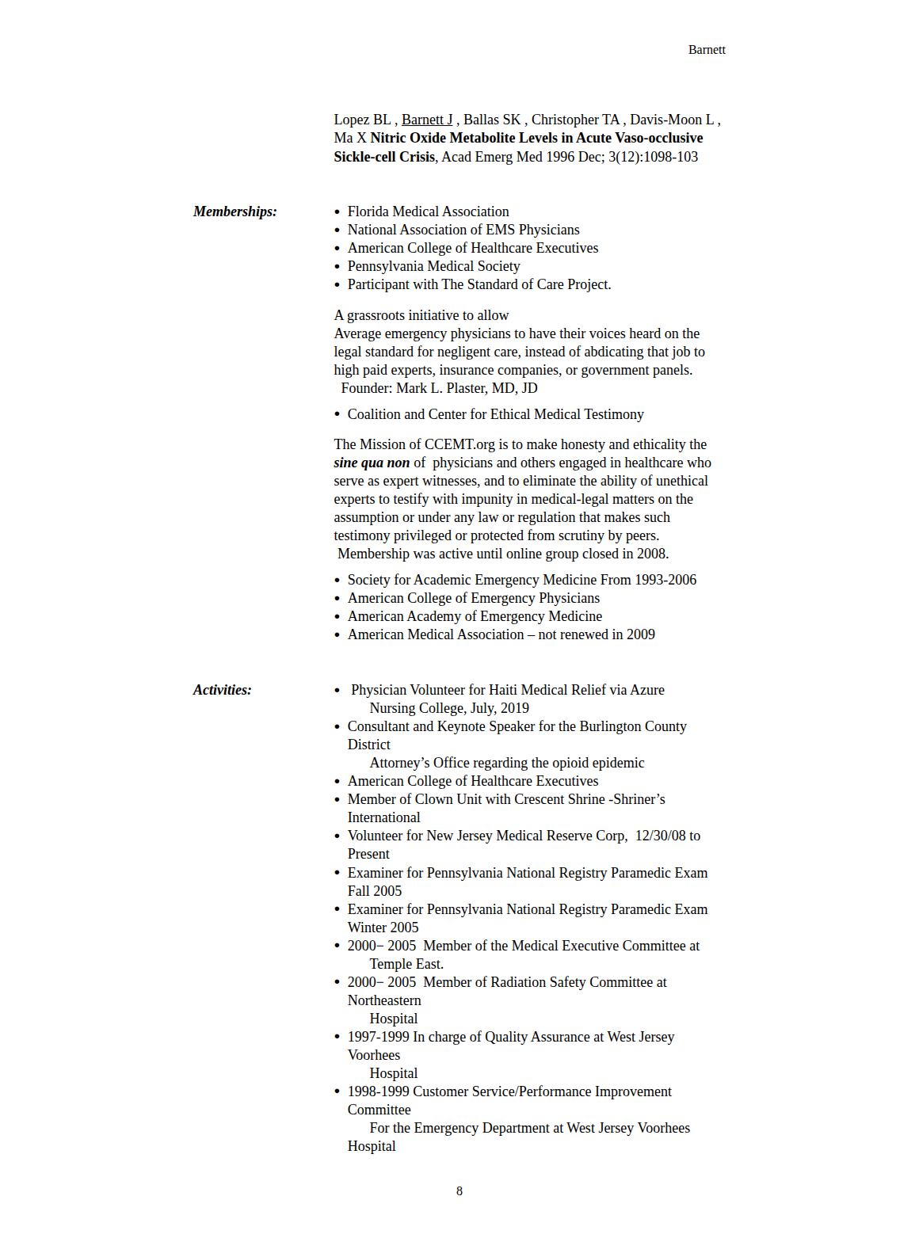Barnett
Lopez BL , Barnett J , Ballas SK , Christopher TA , Davis-Moon L ,
Ma X Nitric Oxide Metabolite Levels in Acute Vaso-occlusive
Sickle-cell Crisis, Acad Emerg Med 1996 Dec; 3(12):1098-103
Memberships:
Florida Medical Association
National Association of EMS Physicians
American College of Healthcare Executives
Pennsylvania Medical Society
Participant with The Standard of Care Project.
A grassroots initiative to allow
Average emergency physicians to have their voices heard on the legal standard for negligent care, instead of abdicating that job to high paid experts, insurance companies, or government panels. Founder: Mark L. Plaster, MD, JD
Coalition and Center for Ethical Medical Testimony
The Mission of CCEMT.org is to make honesty and ethicality the sine qua non of physicians and others engaged in healthcare who serve as expert witnesses, and to eliminate the ability of unethical experts to testify with impunity in medical-legal matters on the assumption or under any law or regulation that makes such testimony privileged or protected from scrutiny by peers. Membership was active until online group closed in 2008.
Society for Academic Emergency Medicine From 1993-2006
American College of Emergency Physicians
American Academy of Emergency Medicine
American Medical Association – not renewed in 2009
Activities:
Physician Volunteer for Haiti Medical Relief via Azure
Nursing College, July, 2019
Consultant and Keynote Speaker for the Burlington County District
Attorney’s Office regarding the opioid epidemic
American College of Healthcare Executives
Member of Clown Unit with Crescent Shrine -Shriner’s International
Volunteer for New Jersey Medical Reserve Corp, 12/30/08 to Present
Examiner for Pennsylvania National Registry Paramedic Exam Fall 2005
Examiner for Pennsylvania National Registry Paramedic Exam Winter 2005
2000− 2005 Member of the Medical Executive Committee at
Temple East.
2000− 2005 Member of Radiation Safety Committee at Northeastern
Hospital
1997-1999 In charge of Quality Assurance at West Jersey Voorhees
Hospital
1998-1999 Customer Service/Performance Improvement Committee
For the Emergency Department at West Jersey Voorhees Hospital
8